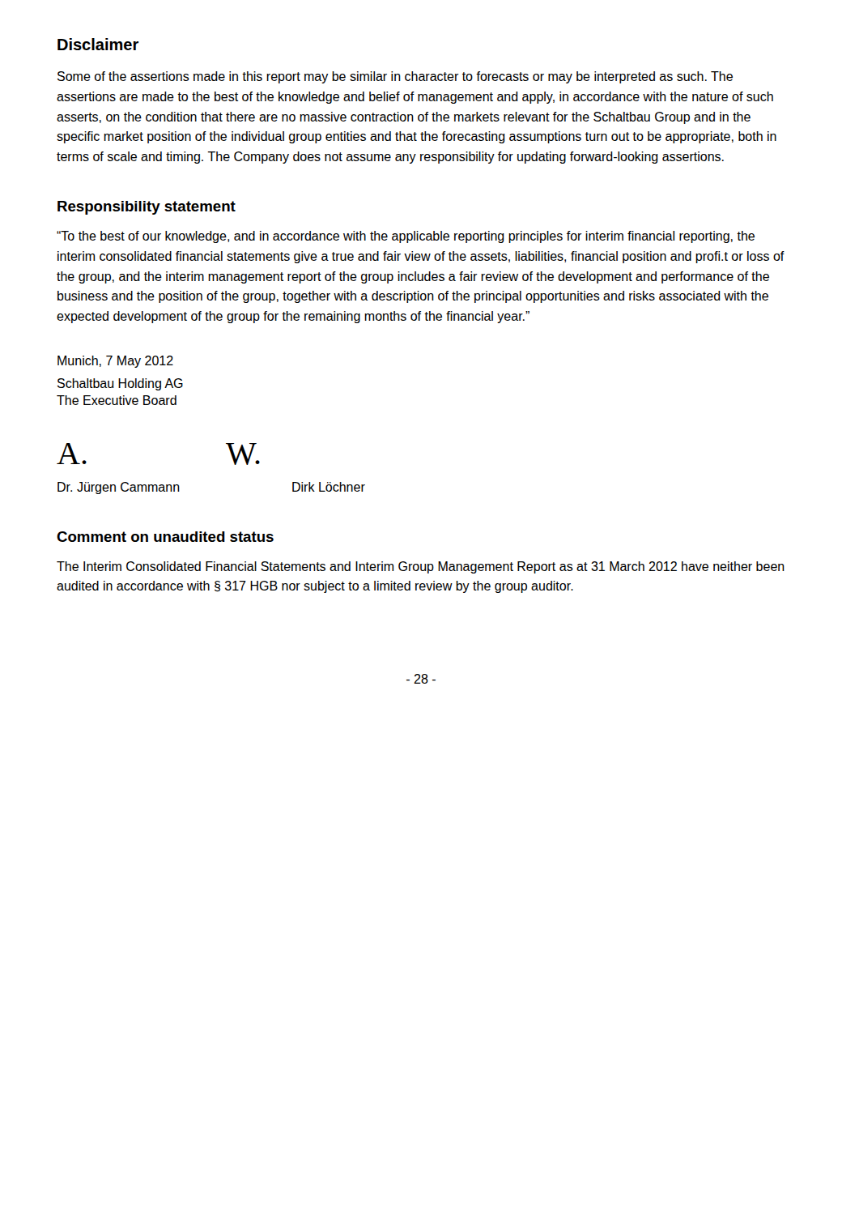Disclaimer
Some of the assertions made in this report may be similar in character to forecasts or may be interpreted as such. The assertions are made to the best of the knowledge and belief of management and apply, in accordance with the nature of such asserts, on the condition that there are no massive contraction of the markets relevant for the Schaltbau Group and in the specific market position of the individual group entities and that the forecasting assumptions turn out to be appropriate, both in terms of scale and timing. The Company does not assume any responsibility for updating forward-looking assertions.
Responsibility statement
“To the best of our knowledge, and in accordance with the applicable reporting principles for interim financial reporting, the interim consolidated financial statements give a true and fair view of the assets, liabilities, financial position and profi.t or loss of the group, and the interim management report of the group includes a fair review of the development and performance of the business and the position of the group, together with a description of the principal opportunities and risks associated with the expected development of the group for the remaining months of the financial year.”
Munich, 7 May 2012
Schaltbau Holding AG
The Executive Board
A.
W.
Dr. Jürgen Cammann Dirk Löchner
Comment on unaudited status
The Interim Consolidated Financial Statements and Interim Group Management Report as at 31 March 2012 have neither been audited in accordance with § 317 HGB nor subject to a limited review by the group auditor.
- 28 -